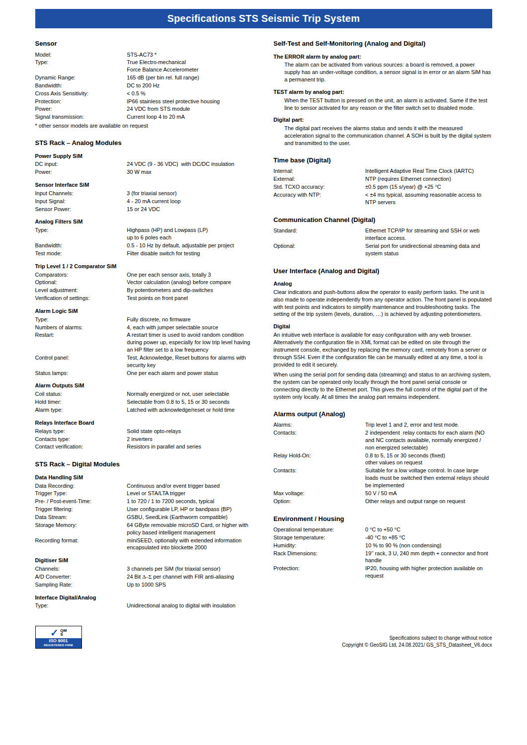Specifications STS Seismic Trip System
Sensor
| Model: | STS-AC73 * |
| Type: | True Electro-mechanical Force Balance Accelerometer |
| Dynamic Range: | 165 dB (per bin rel. full range) |
| Bandwidth: | DC to 200 Hz |
| Cross Axis Sensitivity: | < 0.5 % |
| Protection: | IP66 stainless steel protective housing |
| Power: | 24 VDC from STS module |
| Signal transmission: | Current loop 4 to 20 mA |
* other sensor models are available on request
STS Rack – Analog Modules
Power Supply SiM
| DC input: | 24 VDC (9 - 36 VDC) with DC/DC insulation |
| Power: | 30 W max |
Sensor Interface SiM
| Input Channels: | 3 (for triaxial sensor) |
| Input Signal: | 4 - 20 mA current loop |
| Sensor Power: | 15 or 24 VDC |
Analog Filters SiM
| Type: | Highpass (HP) and Lowpass (LP) up to 6 poles each |
| Bandwidth: | 0.5 - 10 Hz by default, adjustable per project |
| Test mode: | Filter disable switch for testing |
Trip Level 1 / 2 Comparator SiM
| Comparators: | One per each sensor axis, totally 3 |
| Optional: | Vector calculation (analog) before compare |
| Level adjustment: | By potentiometers and dip-switches |
| Verification of settings: | Test points on front panel |
Alarm Logic SiM
| Type: | Fully discrete, no firmware |
| Numbers of alarms: | 4, each with jumper selectable source |
| Restart: | A restart timer is used to avoid random condition during power up, especially for low trip level having an HP filter set to a low frequency |
| Control panel: | Test, Acknowledge, Reset buttons for alarms with security key |
| Status lamps: | One per each alarm and power status |
Alarm Outputs SiM
| Coil status: | Normally energized or not, user selectable |
| Hold timer: | Selectable from 0.8 to 5, 15 or 30 seconds |
| Alarm type: | Latched with acknowledge/reset or hold time |
Relays Interface Board
| Relays type: | Solid state opto-relays |
| Contacts type: | 2 inverters |
| Contact verification: | Resistors in parallel and series |
STS Rack – Digital Modules
Data Handling SiM
| Data Recording: | Continuous and/or event trigger based |
| Trigger Type: | Level or STA/LTA trigger |
| Pre- / Post-event-Time: | 1 to 720 / 1 to 7200 seconds, typical |
| Trigger filtering: | User configurable LP, HP or bandpass (BP) |
| Data Stream: | GSBU, SeedLink (Earthworm compatible) |
| Storage Memory: | 64 GByte removable microSD Card, or higher with policy based intelligent management |
| Recording format: | miniSEED, optionally with extended information encapsulated into blockette 2000 |
Digitiser SiM
| Channels: | 3 channels per SiM (for triaxial sensor) |
| A/D Converter: | 24 Bit Δ–Σ per channel with FIR anti-aliasing |
| Sampling Rate: | Up to 1000 SPS |
Interface Digital/Analog
| Type: | Unidirectional analog to digital with insulation |
Self-Test and Self-Monitoring (Analog and Digital)
The ERROR alarm by analog part:
The alarm can be activated from various sources: a board is removed, a power supply has an under-voltage condition, a sensor signal is in error or an alarm SiM has a permanent trip.
TEST alarm by analog part:
When the TEST button is pressed on the unit, an alarm is activated. Same if the test line to sensor activated for any reason or the filter switch set to disabled mode.
Digital part:
The digital part receives the alarms status and sends it with the measured acceleration signal to the communication channel. A SOH is built by the digital system and transmitted to the user.
Time base (Digital)
| Internal: | Intelligent Adaptive Real Time Clock (IARTC) |
| External: | NTP (requires Ethernet connection) |
| Std. TCXO accuracy: | ±0.5 ppm (15 s/year) @ +25 °C |
| Accuracy with NTP: | < ±4 ms typical, assuming reasonable access to NTP servers |
Communication Channel (Digital)
| Standard: | Ethernet TCP/IP for streaming and SSH or web interface access. |
| Optional: | Serial port for unidirectional streaming data and system status |
User Interface (Analog and Digital)
Analog
Clear indicators and push-buttons allow the operator to easily perform tasks. The unit is also made to operate independently from any operator action. The front panel is populated with test points and indicators to simplify maintenance and troubleshooting tasks. The setting of the trip system (levels, duration, …) is achieved by adjusting potentiometers.
Digital
An intuitive web interface is available for easy configuration with any web browser. Alternatively the configuration file in XML format can be edited on site through the instrument console, exchanged by replacing the memory card, remotely from a server or through SSH. Even if the configuration file can be manually edited at any time, a tool is provided to edit it securely.
When using the serial port for sending data (streaming) and status to an archiving system, the system can be operated only locally through the front panel serial console or connecting directly to the Ethernet port. This gives the full control of the digital part of the system only locally. At all times the analog part remains independent.
Alarms output (Analog)
| Alarms: | Trip level 1 and 2, error and test mode. |
| Contacts: | 2 independent relay contacts for each alarm (NO and NC contacts available, normally energized / non energized selectable) |
| Relay Hold-On: | 0.8 to 5, 15 or 30 seconds (fixed) other values on request |
| Contacts: | Suitable for a low voltage control. In case large loads must be switched then external relays should be implemented |
| Max voltage: | 50 V / 50 mA |
| Option: | Other relays and output range on request |
Environment / Housing
| Operational temperature: | 0 °C to +50 °C |
| Storage temperature: | -40 °C to +85 °C |
| Humidity: | 10 % to 90 % (non condensing) |
| Rack Dimensions: | 19’’ rack, 3 U, 240 mm depth + connector and front handle |
| Protection: | IP20, housing with higher protection available on request |
✓ QM
S
ISO 9001 REGISTERED FIRM
Specifications subject to change without notice
Copyright © GeoSIG Ltd, 24.08.2021/ GS_STS_Datasheet_V6.docx